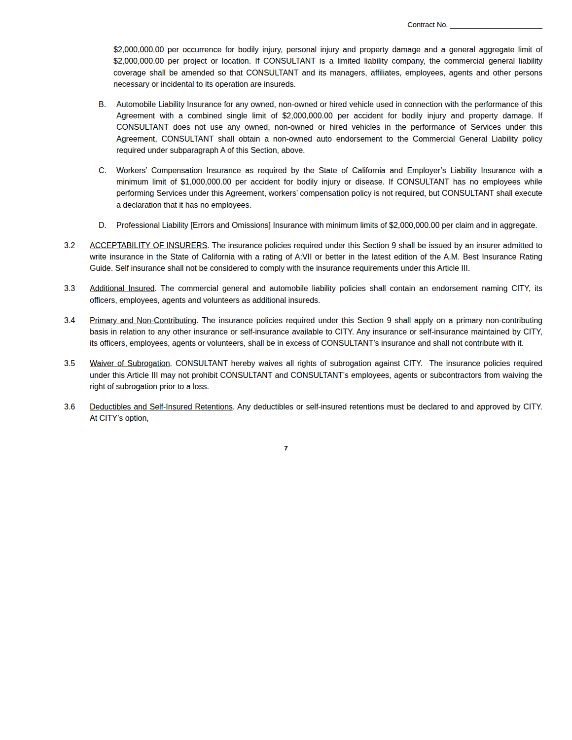Contract No. _______________________
$2,000,000.00 per occurrence for bodily injury, personal injury and property damage and a general aggregate limit of $2,000,000.00 per project or location. If CONSULTANT is a limited liability company, the commercial general liability coverage shall be amended so that CONSULTANT and its managers, affiliates, employees, agents and other persons necessary or incidental to its operation are insureds.
B.
Automobile Liability Insurance for any owned, non-owned or hired vehicle used in connection with the performance of this Agreement with a combined single limit of $2,000,000.00 per accident for bodily injury and property damage. If CONSULTANT does not use any owned, non-owned or hired vehicles in the performance of Services under this Agreement, CONSULTANT shall obtain a non-owned auto endorsement to the Commercial General Liability policy required under subparagraph A of this Section, above.
C.
Workers’ Compensation Insurance as required by the State of California and Employer’s Liability Insurance with a minimum limit of $1,000,000.00 per accident for bodily injury or disease. If CONSULTANT has no employees while performing Services under this Agreement, workers’ compensation policy is not required, but CONSULTANT shall execute a declaration that it has no employees.
D.
Professional Liability [Errors and Omissions] Insurance with minimum limits of $2,000,000.00 per claim and in aggregate.
3.2
ACCEPTABILITY OF INSURERS. The insurance policies required under this Section 9 shall be issued by an insurer admitted to write insurance in the State of California with a rating of A:VII or better in the latest edition of the A.M. Best Insurance Rating Guide. Self insurance shall not be considered to comply with the insurance requirements under this Article III.
3.3
Additional Insured. The commercial general and automobile liability policies shall contain an endorsement naming CITY, its officers, employees, agents and volunteers as additional insureds.
3.4
Primary and Non-Contributing. The insurance policies required under this Section 9 shall apply on a primary non-contributing basis in relation to any other insurance or self-insurance available to CITY. Any insurance or self-insurance maintained by CITY, its officers, employees, agents or volunteers, shall be in excess of CONSULTANT’s insurance and shall not contribute with it.
3.5
Waiver of Subrogation. CONSULTANT hereby waives all rights of subrogation against CITY. The insurance policies required under this Article III may not prohibit CONSULTANT and CONSULTANT’s employees, agents or subcontractors from waiving the right of subrogation prior to a loss.
3.6
Deductibles and Self-Insured Retentions. Any deductibles or self-insured retentions must be declared to and approved by CITY. At CITY’s option,
7